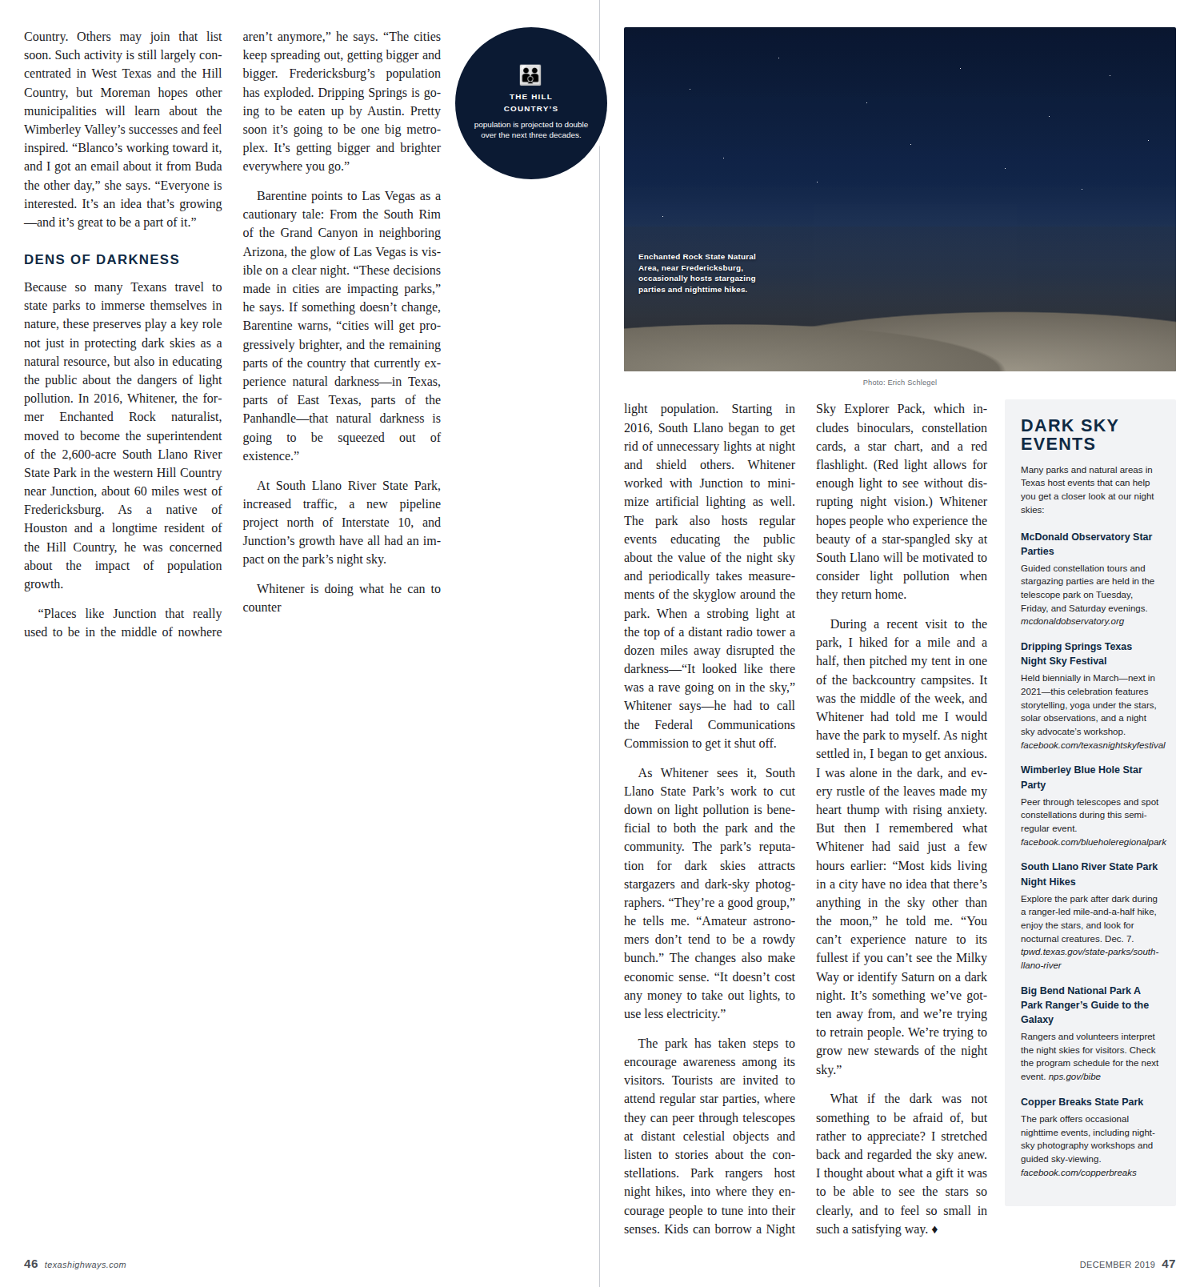👪
The Hill
Country’s
population is projected to double over the next three decades.
Country. Others may join that list soon. Such activity is still largely concentrated in West Texas and the Hill Country, but Moreman hopes other municipalities will learn about the Wimberley Valley’s successes and feel inspired. “Blanco’s working toward it, and I got an email about it from Buda the other day,” she says. “Everyone is interested. It’s an idea that’s growing—and it’s great to be a part of it.”
Dens of Darkness
Because so many Texans travel to state parks to immerse themselves in nature, these preserves play a key role not just in protecting dark skies as a natural resource, but also in educating the public about the dangers of light pollution. In 2016, Whitener, the former Enchanted Rock naturalist, moved to become the superintendent of the 2,600-acre South Llano River State Park in the western Hill Country near Junction, about 60 miles west of Fredericksburg. As a native of Houston and a longtime resident of the Hill Country, he was concerned about the impact of population growth.
“Places like Junction that really used to be in the middle of nowhere aren’t anymore,” he says. “The cities keep spreading out, getting bigger and bigger. Fredericksburg’s population has exploded. Dripping Springs is going to be eaten up by Austin. Pretty soon it’s going to be one big metroplex. It’s getting bigger and brighter everywhere you go.”
Barentine points to Las Vegas as a cautionary tale: From the South Rim of the Grand Canyon in neighboring Arizona, the glow of Las Vegas is visible on a clear night. “These decisions made in cities are impacting parks,” he says. If something doesn’t change, Barentine warns, “cities will get progressively brighter, and the remaining parts of the country that currently experience natural darkness—in Texas, parts of East Texas, parts of the Panhandle—that natural darkness is going to be squeezed out of existence.”
At South Llano River State Park, increased traffic, a new pipeline project north of Interstate 10, and Junction’s growth have all had an impact on the park’s night sky.
Whitener is doing what he can to counter
46 texashighways.com
Enchanted Rock State Natural Area, near Fredericksburg, occasionally hosts stargazing parties and nighttime hikes.
Photo: Erich Schlegel
Dark Sky Events
Many parks and natural areas in Texas host events that can help you get a closer look at our night skies:
McDonald Observatory Star Parties
Guided constellation tours and stargazing parties are held in the telescope park on Tuesday, Friday, and Saturday evenings. mcdonaldobservatory.org
Dripping Springs Texas Night Sky Festival
Held biennially in March—next in 2021—this celebration features storytelling, yoga under the stars, solar observations, and a night sky advocate’s workshop. facebook.com/texasnightskyfestival
Wimberley Blue Hole Star Party
Peer through telescopes and spot constellations during this semi-regular event. facebook.com/blueholeregionalpark
South Llano River State Park Night Hikes
Explore the park after dark during a ranger-led mile-and-a-half hike, enjoy the stars, and look for nocturnal creatures. Dec. 7. tpwd.texas.gov/state-parks/south-llano-river
Big Bend National Park A Park Ranger’s Guide to the Galaxy
Rangers and volunteers interpret the night skies for visitors. Check the program schedule for the next event. nps.gov/bibe
Copper Breaks State Park
The park offers occasional nighttime events, including night-sky photography workshops and guided sky-viewing. facebook.com/copperbreaks
light population. Starting in 2016, South Llano began to get rid of unnecessary lights at night and shield others. Whitener worked with Junction to minimize artificial lighting as well. The park also hosts regular events educating the public about the value of the night sky and periodically takes measurements of the skyglow around the park. When a strobing light at the top of a distant radio tower a dozen miles away disrupted the darkness—“It looked like there was a rave going on in the sky,” Whitener says—he had to call the Federal Communications Commission to get it shut off.
As Whitener sees it, South Llano State Park’s work to cut down on light pollution is beneficial to both the park and the community. The park’s reputation for dark skies attracts stargazers and dark-sky photographers. “They’re a good group,” he tells me. “Amateur astronomers don’t tend to be a rowdy bunch.” The changes also make economic sense. “It doesn’t cost any money to take out lights, to use less electricity.”
The park has taken steps to encourage awareness among its visitors. Tourists are invited to attend regular star parties, where they can peer through telescopes at distant celestial objects and listen to stories about the constellations. Park rangers host night hikes, into where they encourage people to tune into their senses. Kids can borrow a Night Sky Explorer Pack, which includes binoculars, constellation cards, a star chart, and a red flashlight. (Red light allows for enough light to see without disrupting night vision.) Whitener hopes people who experience the beauty of a star-spangled sky at South Llano will be motivated to consider light pollution when they return home.
During a recent visit to the park, I hiked for a mile and a half, then pitched my tent in one of the backcountry campsites. It was the middle of the week, and Whitener had told me I would have the park to myself. As night settled in, I began to get anxious. I was alone in the dark, and every rustle of the leaves made my heart thump with rising anxiety. But then I remembered what Whitener had said just a few hours earlier: “Most kids living in a city have no idea that there’s anything in the sky other than the moon,” he told me. “You can’t experience nature to its fullest if you can’t see the Milky Way or identify Saturn on a dark night. It’s something we’ve gotten away from, and we’re trying to retrain people. We’re trying to grow new stewards of the night sky.”
What if the dark was not something to be afraid of, but rather to appreciate? I stretched back and regarded the sky anew. I thought about what a gift it was to be able to see the stars so clearly, and to feel so small in such a satisfying way. ♦
DECEMBER 201947